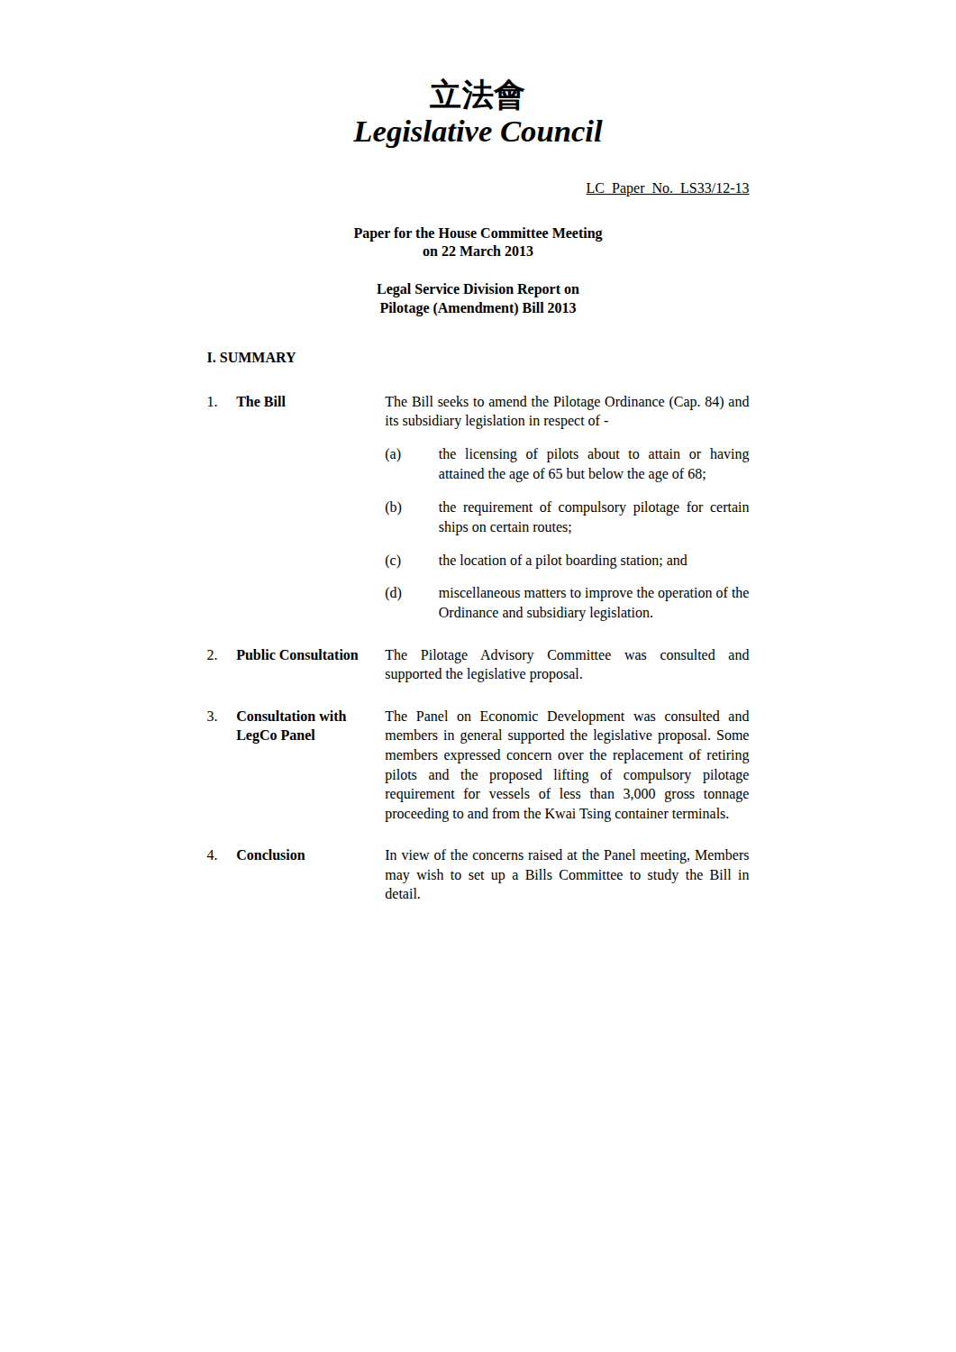立法會
Legislative Council
LC Paper No. LS33/12-13
Paper for the House Committee Meeting
on 22 March 2013
Legal Service Division Report on
Pilotage (Amendment) Bill 2013
I. SUMMARY
| 1. | The Bill | The Bill seeks to amend the Pilotage Ordinance (Cap. 84) and its subsidiary legislation in respect of - / (a) / the licensing of pilots about to attain or having attained the age of 65 but below the age of 68; / / (b) / the requirement of compulsory pilotage for certain ships on certain routes; / / (c) / the location of a pilot boarding station; and / / (d) / miscellaneous matters to improve the operation of the Ordinance and subsidiary legislation. / |
| 2. | Public Consultation | The Pilotage Advisory Committee was consulted and supported the legislative proposal. |
| 3. | Consultation with LegCo Panel | The Panel on Economic Development was consulted and members in general supported the legislative proposal. Some members expressed concern over the replacement of retiring pilots and the proposed lifting of compulsory pilotage requirement for vessels of less than 3,000 gross tonnage proceeding to and from the Kwai Tsing container terminals. |
| 4. | Conclusion | In view of the concerns raised at the Panel meeting, Members may wish to set up a Bills Committee to study the Bill in detail. |